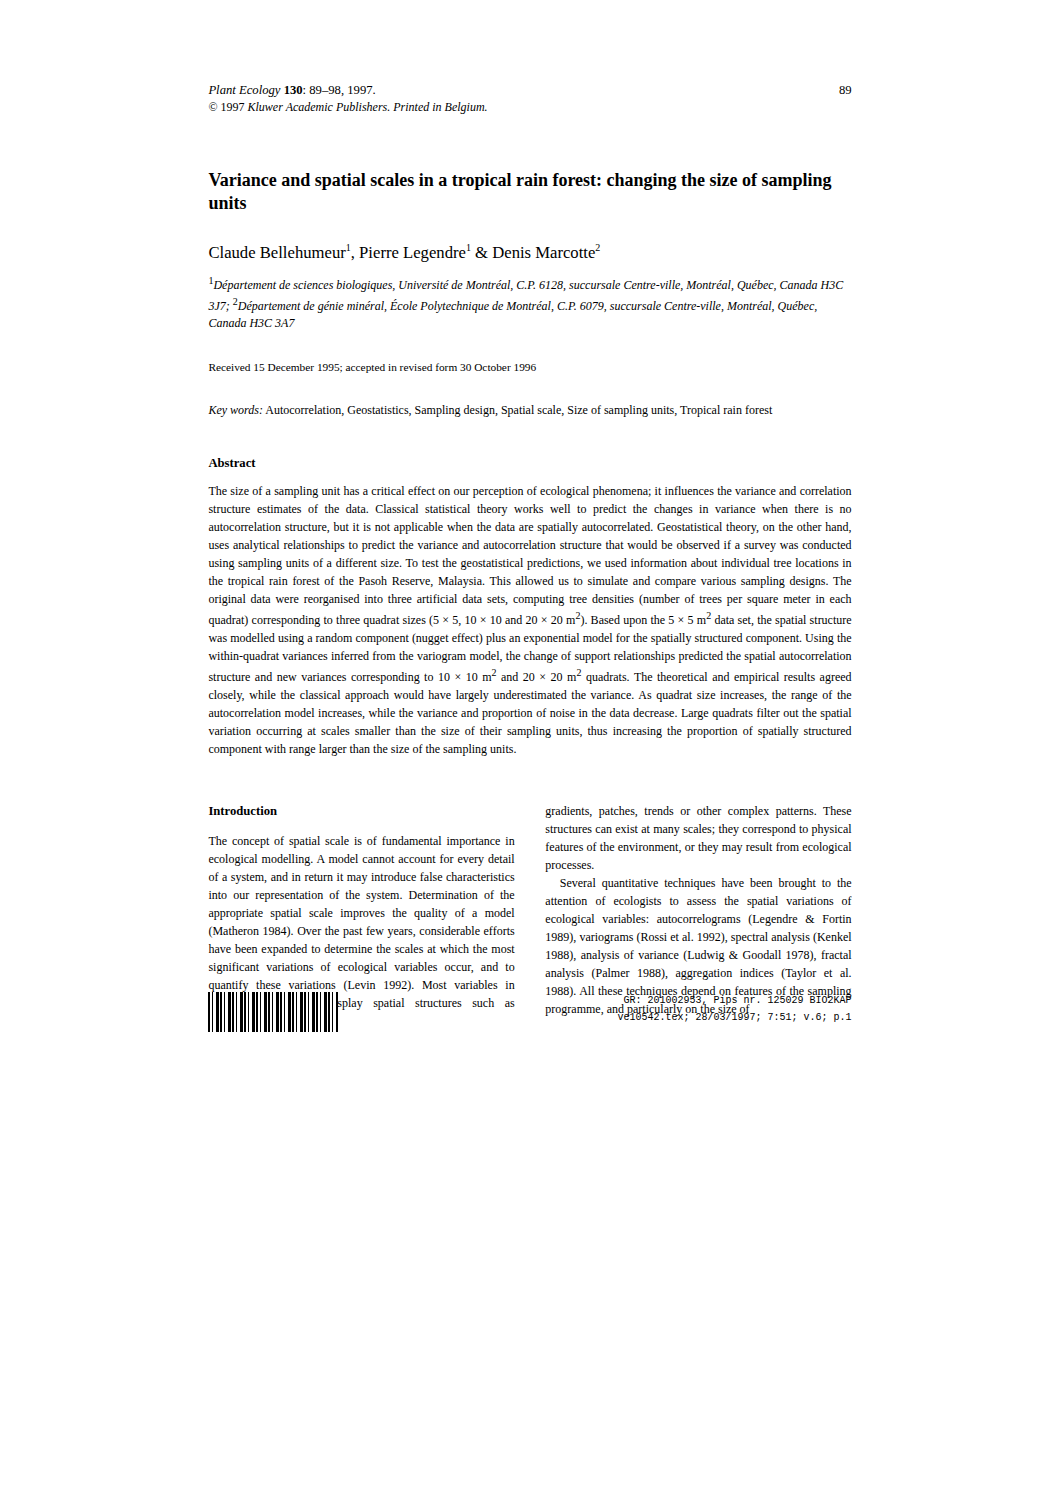89 Plant Ecology 130: 89–98, 1997.
© 1997 Kluwer Academic Publishers. Printed in Belgium.
Variance and spatial scales in a tropical rain forest: changing the size of sampling units
Claude Bellehumeur1, Pierre Legendre1 & Denis Marcotte2
1Département de sciences biologiques, Université de Montréal, C.P. 6128, succursale Centre-ville, Montréal, Québec, Canada H3C 3J7; 2Département de génie minéral, École Polytechnique de Montréal, C.P. 6079, succursale Centre-ville, Montréal, Québec, Canada H3C 3A7
Received 15 December 1995; accepted in revised form 30 October 1996
Key words: Autocorrelation, Geostatistics, Sampling design, Spatial scale, Size of sampling units, Tropical rain forest
Abstract
The size of a sampling unit has a critical effect on our perception of ecological phenomena; it influences the variance and correlation structure estimates of the data. Classical statistical theory works well to predict the changes in variance when there is no autocorrelation structure, but it is not applicable when the data are spatially autocorrelated. Geostatistical theory, on the other hand, uses analytical relationships to predict the variance and autocorrelation structure that would be observed if a survey was conducted using sampling units of a different size. To test the geostatistical predictions, we used information about individual tree locations in the tropical rain forest of the Pasoh Reserve, Malaysia. This allowed us to simulate and compare various sampling designs. The original data were reorganised into three artificial data sets, computing tree densities (number of trees per square meter in each quadrat) corresponding to three quadrat sizes (5 × 5, 10 × 10 and 20 × 20 m2). Based upon the 5 × 5 m2 data set, the spatial structure was modelled using a random component (nugget effect) plus an exponential model for the spatially structured component. Using the within-quadrat variances inferred from the variogram model, the change of support relationships predicted the spatial autocorrelation structure and new variances corresponding to 10 × 10 m2 and 20 × 20 m2 quadrats. The theoretical and empirical results agreed closely, while the classical approach would have largely underestimated the variance. As quadrat size increases, the range of the autocorrelation model increases, while the variance and proportion of noise in the data decrease. Large quadrats filter out the spatial variation occurring at scales smaller than the size of their sampling units, thus increasing the proportion of spatially structured component with range larger than the size of the sampling units.
Introduction
The concept of spatial scale is of fundamental importance in ecological modelling. A model cannot account for every detail of a system, and in return it may introduce false characteristics into our representation of the system. Determination of the appropriate spatial scale improves the quality of a model (Matheron 1984). Over the past few years, considerable efforts have been expanded to determine the scales at which the most significant variations of ecological variables occur, and to quantify these variations (Levin 1992). Most variables in natural environments display spatial structures such as gradients, patches, trends or other complex patterns. These structures can exist at many scales; they correspond to physical features of the environment, or they may result from ecological processes.
Several quantitative techniques have been brought to the attention of ecologists to assess the spatial variations of ecological variables: autocorrelograms (Legendre & Fortin 1989), variograms (Rossi et al. 1992), spectral analysis (Kenkel 1988), analysis of variance (Ludwig & Goodall 1978), fractal analysis (Palmer 1988), aggregation indices (Taylor et al. 1988). All these techniques depend on features of the sampling programme, and particularly on the size of
GR: 201002953, Pips nr. 125029 BIO2KAP
ve10542.tex; 28/03/1997; 7:51; v.6; p.1